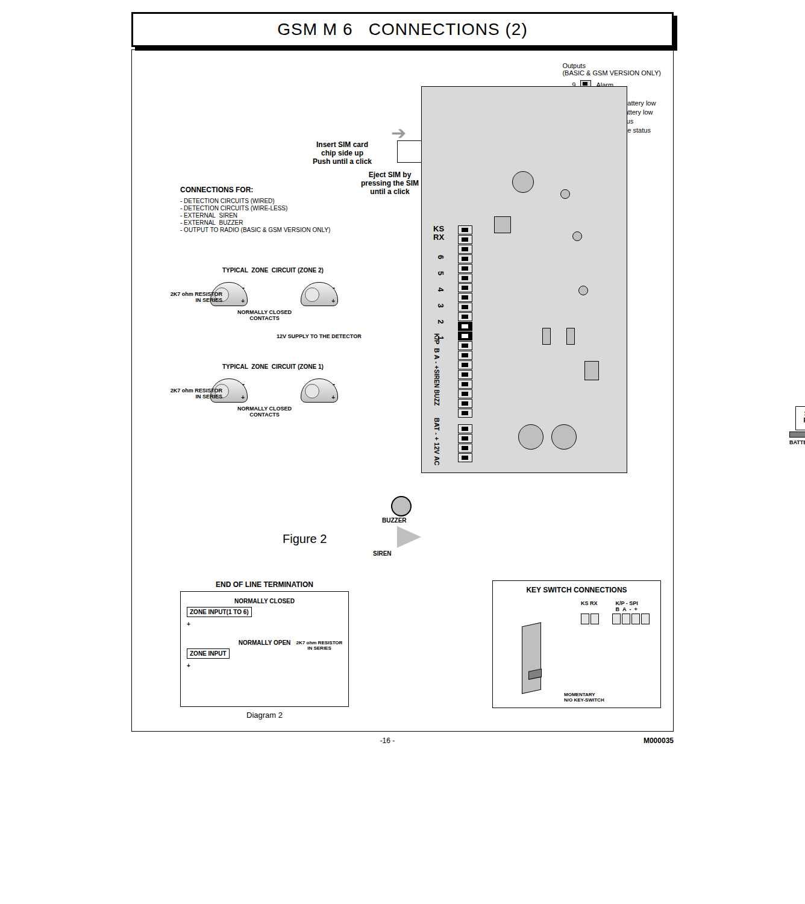GSM M 6 CONNECTIONS (2)
Outputs
(BASIC & GSM VERSION ONLY)
| 9 | | Alarm |
| 8 | | Test |
| 7 | | Detector Battery low |
| 6 | | System Battery low |
| 5 | | Mains status |
| 4 | | Open/Close status |
| 3 | | Panic |
| 2 | | |
| 1 | | GND |
➔
Insert SIM card
chip side up
Push until a click
(bottom)
Eject SIM by
pressing the SIM
until a click
CONNECTIONS FOR:
DETECTION CIRCUITS (WIRED)
DETECTION CIRCUITS (WIRE-LESS)
EXTERNAL SIREN
EXTERNAL BUZZER
OUTPUT TO RADIO (BASIC & GSM VERSION ONLY)
TYPICAL ZONE CIRCUIT (ZONE 2)
-
+
-
+
2K7 ohm RESISTOR
IN SERIES
NORMALLY CLOSED
CONTACTS
12V SUPPLY TO THE DETECTOR
TYPICAL ZONE CIRCUIT (ZONE 1)
-
+
-
+
2K7 ohm RESISTOR
IN SERIES
NORMALLY CLOSED
CONTACTS
SIREN
RELAY
BATTERY FUSE
KS
RX
6 5 4 3 2 1
K/P B A - +
SIREN BUZZ
BAT - + 12V AC
BUZZER
SIREN
Figure 2
END OF LINE TERMINATION
NORMALLY CLOSED
ZONE INPUT(1 TO 6)
+
NORMALLY OPEN
ZONE INPUT
+
2K7 ohm RESISTOR
IN SERIES
Diagram 2
KEY SWITCH CONNECTIONS
KS RX K/P - SPI
B A - +
MOMENTARY
N/O KEY-SWITCH
-16 - M000035